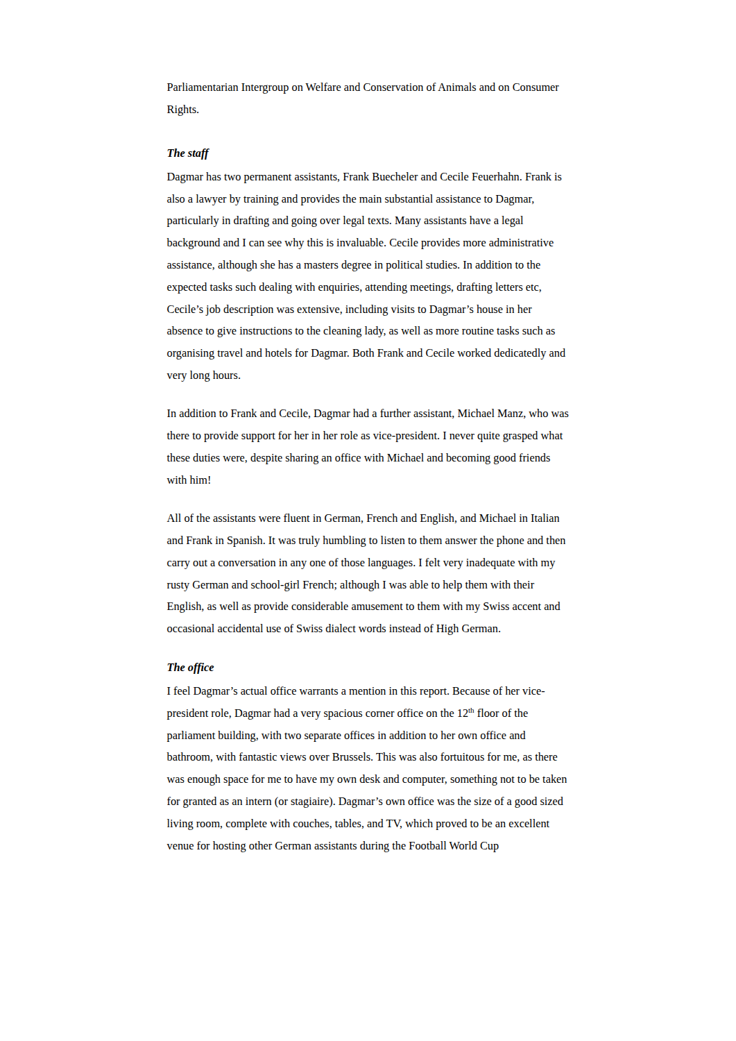Parliamentarian Intergroup on Welfare and Conservation of Animals and on Consumer Rights.
The staff
Dagmar has two permanent assistants, Frank Buecheler and Cecile Feuerhahn. Frank is also a lawyer by training and provides the main substantial assistance to Dagmar, particularly in drafting and going over legal texts. Many assistants have a legal background and I can see why this is invaluable. Cecile provides more administrative assistance, although she has a masters degree in political studies. In addition to the expected tasks such dealing with enquiries, attending meetings, drafting letters etc, Cecile’s job description was extensive, including visits to Dagmar’s house in her absence to give instructions to the cleaning lady, as well as more routine tasks such as organising travel and hotels for Dagmar. Both Frank and Cecile worked dedicatedly and very long hours.
In addition to Frank and Cecile, Dagmar had a further assistant, Michael Manz, who was there to provide support for her in her role as vice-president. I never quite grasped what these duties were, despite sharing an office with Michael and becoming good friends with him!
All of the assistants were fluent in German, French and English, and Michael in Italian and Frank in Spanish. It was truly humbling to listen to them answer the phone and then carry out a conversation in any one of those languages. I felt very inadequate with my rusty German and school-girl French; although I was able to help them with their English, as well as provide considerable amusement to them with my Swiss accent and occasional accidental use of Swiss dialect words instead of High German.
The office
I feel Dagmar’s actual office warrants a mention in this report. Because of her vice-president role, Dagmar had a very spacious corner office on the 12th floor of the parliament building, with two separate offices in addition to her own office and bathroom, with fantastic views over Brussels. This was also fortuitous for me, as there was enough space for me to have my own desk and computer, something not to be taken for granted as an intern (or stagiaire). Dagmar’s own office was the size of a good sized living room, complete with couches, tables, and TV, which proved to be an excellent venue for hosting other German assistants during the Football World Cup